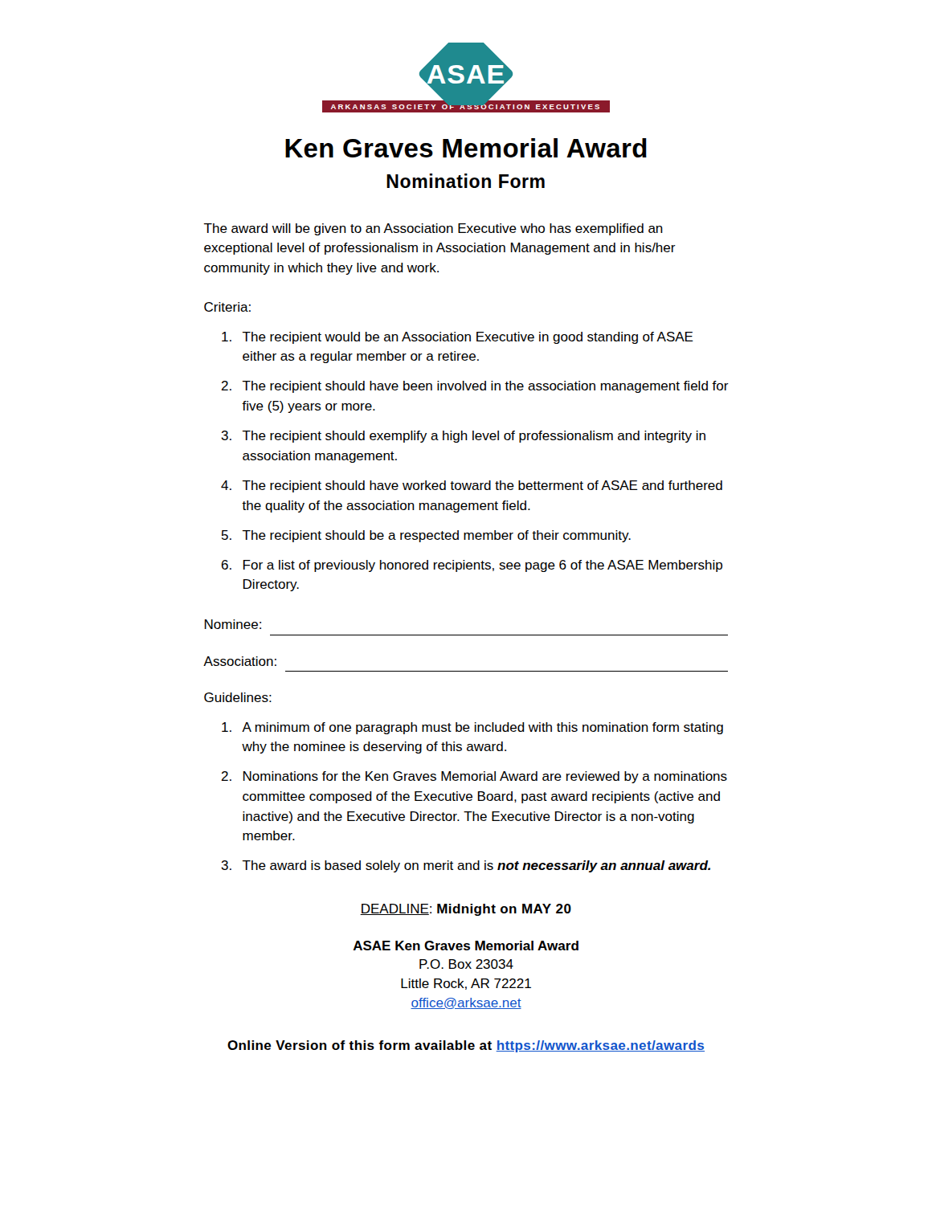ASAE
ARKANSAS SOCIETY OF ASSOCIATION EXECUTIVES
Ken Graves Memorial Award
Nomination Form
The award will be given to an Association Executive who has exemplified an exceptional level of professionalism in Association Management and in his/her community in which they live and work.
Criteria:
The recipient would be an Association Executive in good standing of ASAE either as a regular member or a retiree.
The recipient should have been involved in the association management field for five (5) years or more.
The recipient should exemplify a high level of professionalism and integrity in association management.
The recipient should have worked toward the betterment of ASAE and furthered the quality of the association management field.
The recipient should be a respected member of their community.
For a list of previously honored recipients, see page 6 of the ASAE Membership Directory.
Nominee:
Association:
Guidelines:
A minimum of one paragraph must be included with this nomination form stating why the nominee is deserving of this award.
Nominations for the Ken Graves Memorial Award are reviewed by a nominations committee composed of the Executive Board, past award recipients (active and inactive) and the Executive Director. The Executive Director is a non-voting member.
The award is based solely on merit and is not necessarily an annual award.
DEADLINE: Midnight on MAY 20
ASAE Ken Graves Memorial Award
P.O. Box 23034
Little Rock, AR 72221
office@arksae.net
Online Version of this form available at https://www.arksae.net/awards